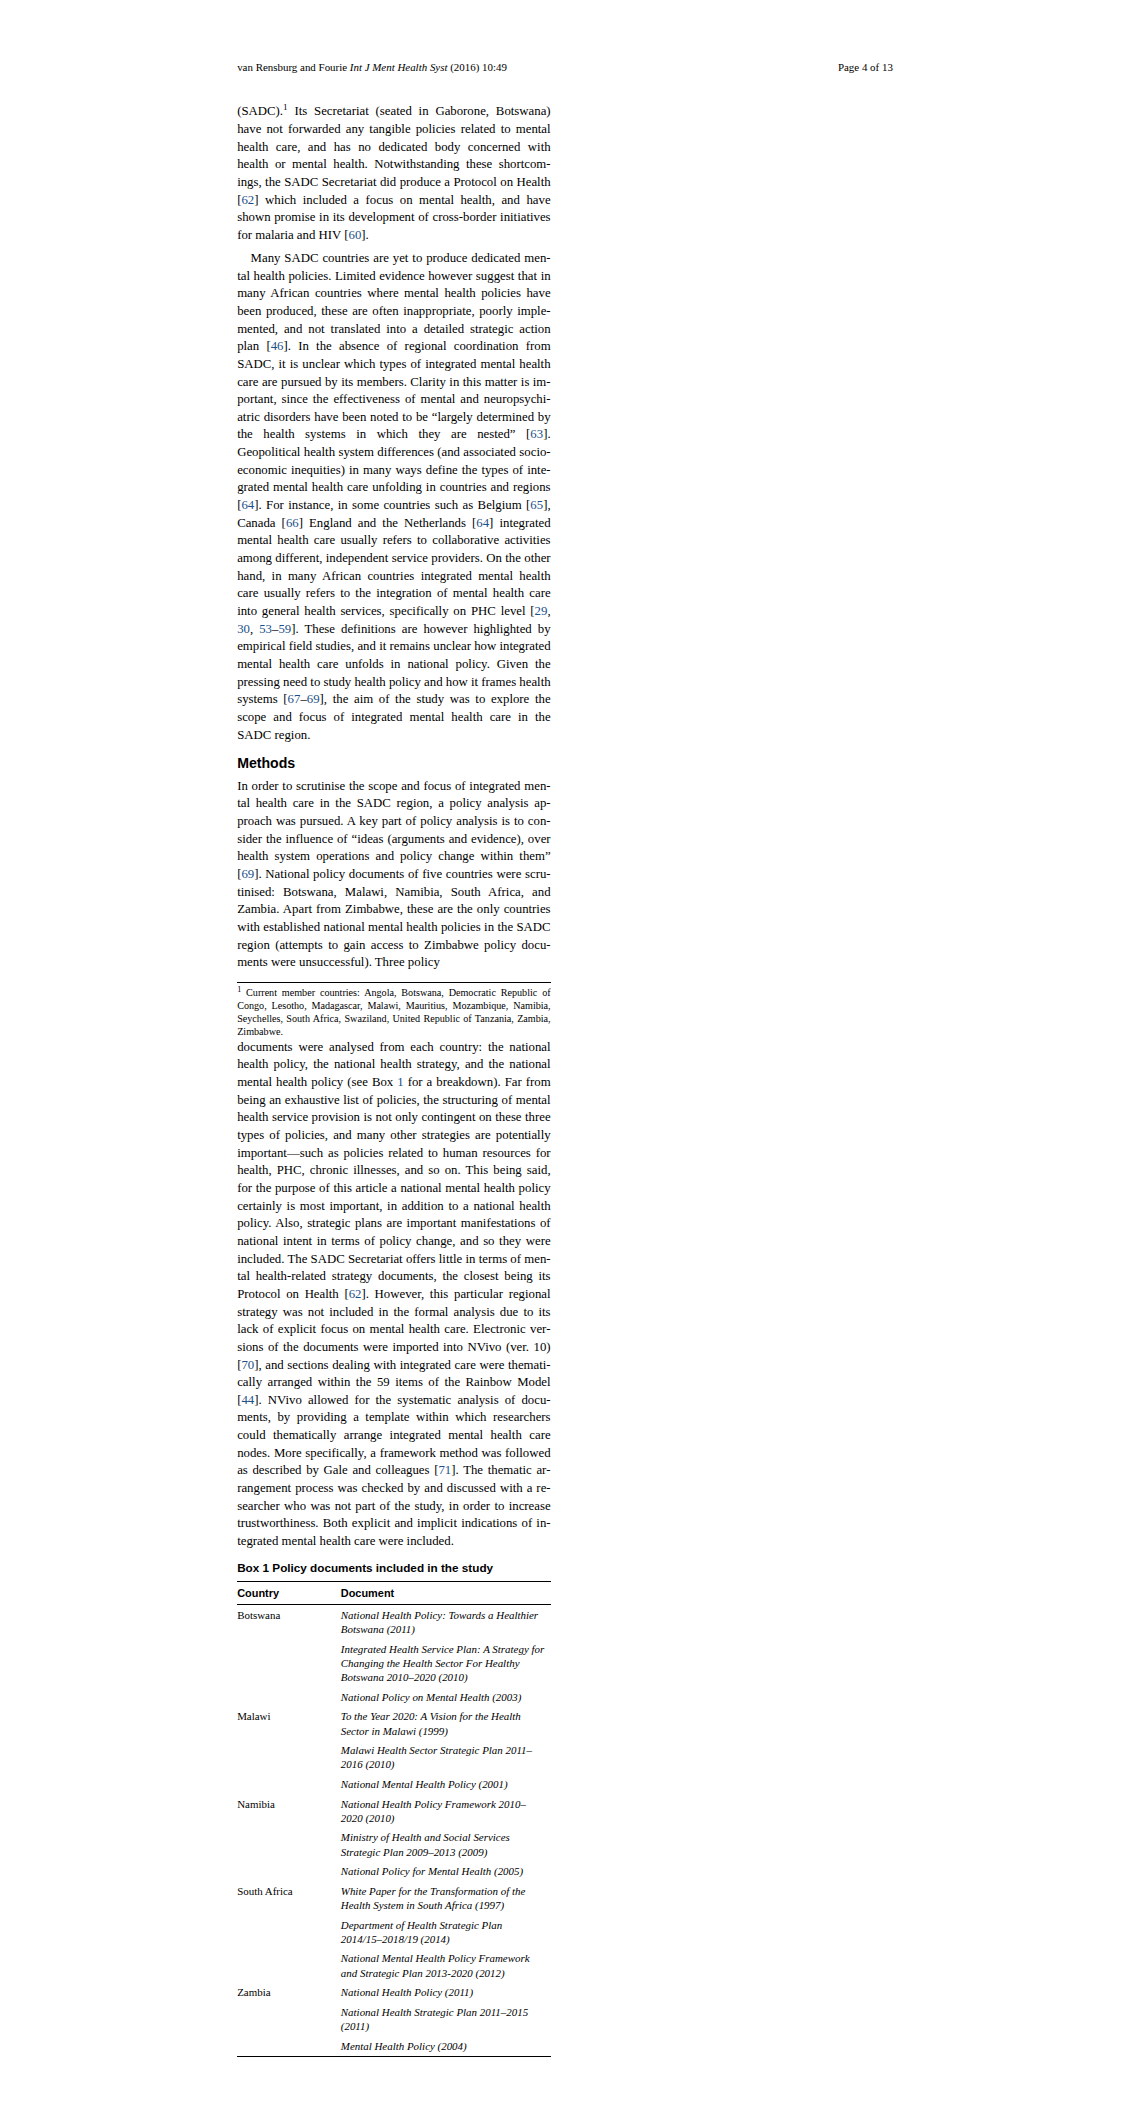van Rensburg and Fourie Int J Ment Health Syst (2016) 10:49
Page 4 of 13
(SADC).1 Its Secretariat (seated in Gaborone, Botswana) have not forwarded any tangible policies related to mental health care, and has no dedicated body concerned with health or mental health. Notwithstanding these shortcomings, the SADC Secretariat did produce a Protocol on Health [62] which included a focus on mental health, and have shown promise in its development of cross-border initiatives for malaria and HIV [60].
Many SADC countries are yet to produce dedicated mental health policies. Limited evidence however suggest that in many African countries where mental health policies have been produced, these are often inappropriate, poorly implemented, and not translated into a detailed strategic action plan [46]. In the absence of regional coordination from SADC, it is unclear which types of integrated mental health care are pursued by its members. Clarity in this matter is important, since the effectiveness of mental and neuropsychiatric disorders have been noted to be “largely determined by the health systems in which they are nested” [63]. Geopolitical health system differences (and associated socio-economic inequities) in many ways define the types of integrated mental health care unfolding in countries and regions [64]. For instance, in some countries such as Belgium [65], Canada [66] England and the Netherlands [64] integrated mental health care usually refers to collaborative activities among different, independent service providers. On the other hand, in many African countries integrated mental health care usually refers to the integration of mental health care into general health services, specifically on PHC level [29, 30, 53–59]. These definitions are however highlighted by empirical field studies, and it remains unclear how integrated mental health care unfolds in national policy. Given the pressing need to study health policy and how it frames health systems [67–69], the aim of the study was to explore the scope and focus of integrated mental health care in the SADC region.
Methods
In order to scrutinise the scope and focus of integrated mental health care in the SADC region, a policy analysis approach was pursued. A key part of policy analysis is to consider the influence of “ideas (arguments and evidence), over health system operations and policy change within them” [69]. National policy documents of five countries were scrutinised: Botswana, Malawi, Namibia, South Africa, and Zambia. Apart from Zimbabwe, these are the only countries with established national mental health policies in the SADC region (attempts to gain access to Zimbabwe policy documents were unsuccessful). Three policy
1 Current member countries: Angola, Botswana, Democratic Republic of Congo, Lesotho, Madagascar, Malawi, Mauritius, Mozambique, Namibia, Seychelles, South Africa, Swaziland, United Republic of Tanzania, Zambia, Zimbabwe.
documents were analysed from each country: the national health policy, the national health strategy, and the national mental health policy (see Box 1 for a breakdown). Far from being an exhaustive list of policies, the structuring of mental health service provision is not only contingent on these three types of policies, and many other strategies are potentially important—such as policies related to human resources for health, PHC, chronic illnesses, and so on. This being said, for the purpose of this article a national mental health policy certainly is most important, in addition to a national health policy. Also, strategic plans are important manifestations of national intent in terms of policy change, and so they were included. The SADC Secretariat offers little in terms of mental health-related strategy documents, the closest being its Protocol on Health [62]. However, this particular regional strategy was not included in the formal analysis due to its lack of explicit focus on mental health care. Electronic versions of the documents were imported into NVivo (ver. 10) [70], and sections dealing with integrated care were thematically arranged within the 59 items of the Rainbow Model [44]. NVivo allowed for the systematic analysis of documents, by providing a template within which researchers could thematically arrange integrated mental health care nodes. More specifically, a framework method was followed as described by Gale and colleagues [71]. The thematic arrangement process was checked by and discussed with a researcher who was not part of the study, in order to increase trustworthiness. Both explicit and implicit indications of integrated mental health care were included.
Box 1 Policy documents included in the study
| Country | Document |
| --- | --- |
| Botswana | National Health Policy: Towards a Healthier Botswana (2011) |
| | Integrated Health Service Plan: A Strategy for Changing the Health Sector For Healthy Botswana 2010–2020 (2010) |
| | National Policy on Mental Health (2003) |
| Malawi | To the Year 2020: A Vision for the Health Sector in Malawi (1999) |
| | Malawi Health Sector Strategic Plan 2011–2016 (2010) |
| | National Mental Health Policy (2001) |
| Namibia | National Health Policy Framework 2010–2020 (2010) |
| | Ministry of Health and Social Services Strategic Plan 2009–2013 (2009) |
| | National Policy for Mental Health (2005) |
| South Africa | White Paper for the Transformation of the Health System in South Africa (1997) |
| | Department of Health Strategic Plan 2014/15–2018/19 (2014) |
| | National Mental Health Policy Framework and Strategic Plan 2013-2020 (2012) |
| Zambia | National Health Policy (2011) |
| | National Health Strategic Plan 2011–2015 (2011) |
| | Mental Health Policy (2004) |